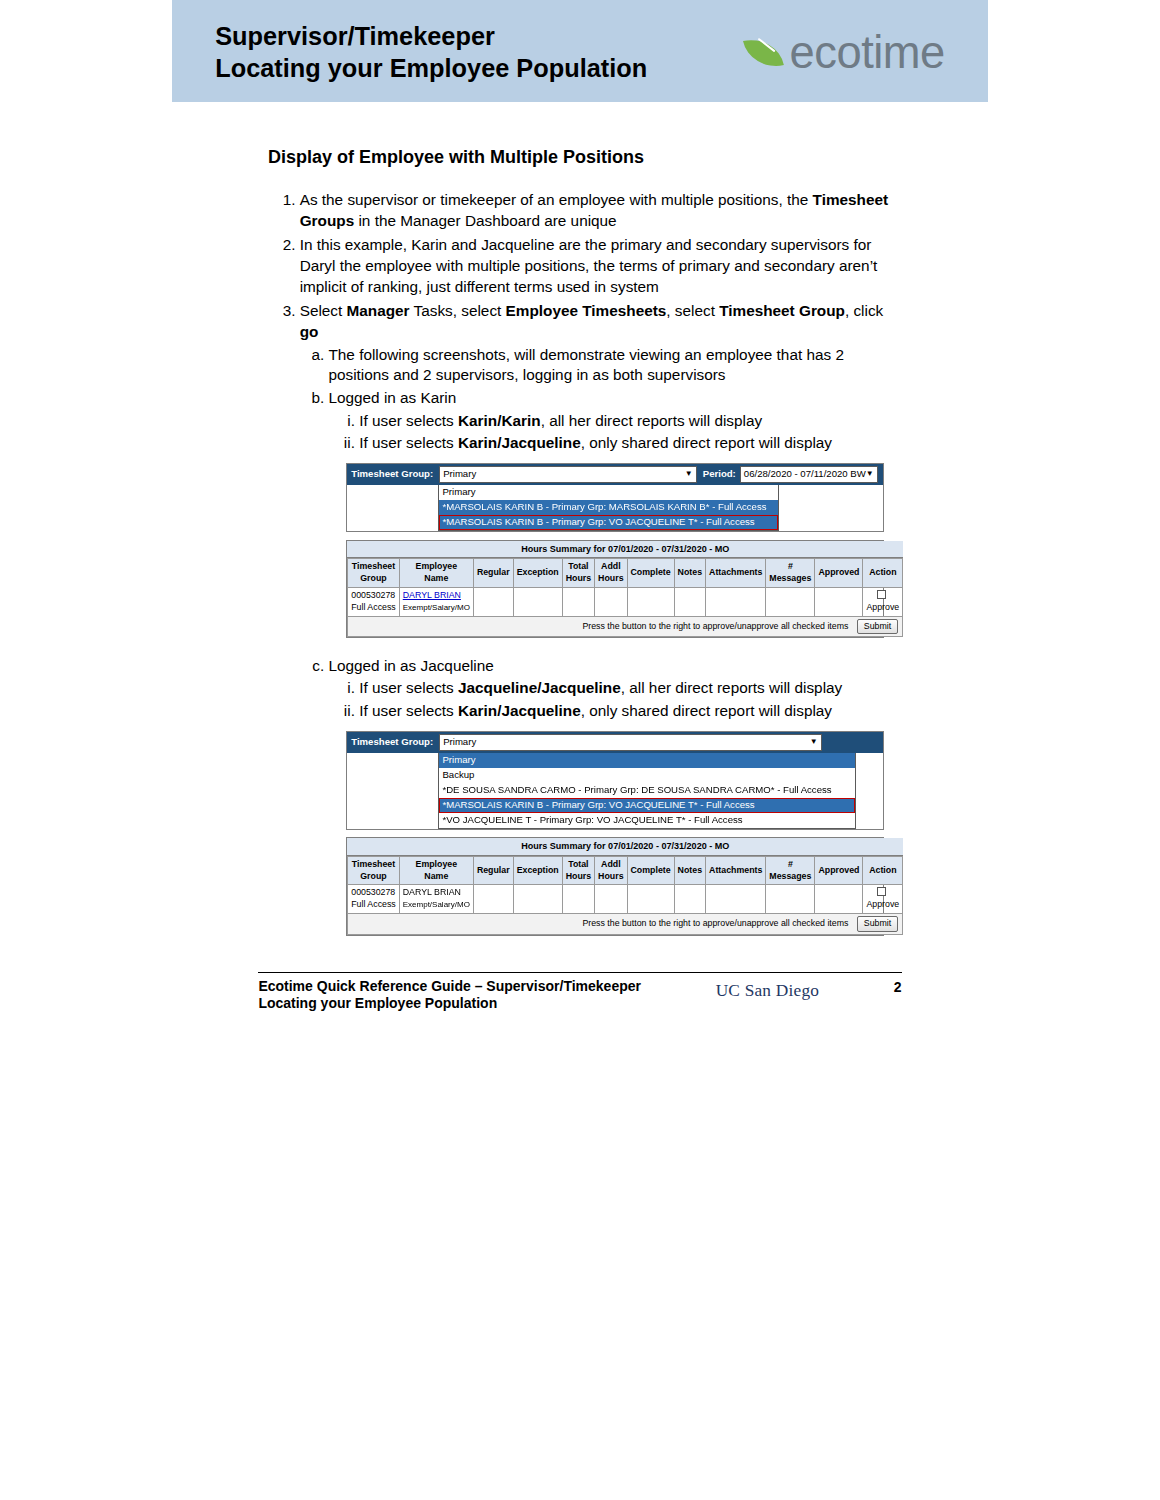Supervisor/Timekeeper
Locating your Employee Population
ecotime
Display of Employee with Multiple Positions
As the supervisor or timekeeper of an employee with multiple positions, the Timesheet Groups in the Manager Dashboard are unique
In this example, Karin and Jacqueline are the primary and secondary supervisors for Daryl the employee with multiple positions, the terms of primary and secondary aren’t implicit of ranking, just different terms used in system
Select Manager Tasks, select Employee Timesheets, select Timesheet Group, click go
The following screenshots, will demonstrate viewing an employee that has 2 positions and 2 supervisors, logging in as both supervisors
Logged in as Karin
If user selects Karin/Karin, all her direct reports will display
If user selects Karin/Jacqueline, only shared direct report will display
Timesheet Group: Primary▼ Period: 06/28/2020 - 07/11/2020 BW▼
Primary
*MARSOLAIS KARIN B - Primary Grp: MARSOLAIS KARIN B* - Full Access
*MARSOLAIS KARIN B - Primary Grp: VO JACQUELINE T* - Full Access
Hours Summary for 07/01/2020 - 07/31/2020 - MO
| Timesheet Group | Employee Name | Regular | Exception | Total Hours | Addl Hours | Complete | Notes | Attachments | # Messages | Approved | Action |
| --- | --- | --- | --- | --- | --- | --- | --- | --- | --- | --- | --- |
| 000530278 Full Access | DARYL BRIAN Exempt/Salary/MO | | | | | | | | | | Approve |
| Press the button to the right to approve/unapprove all checked items Submit |
Logged in as Jacqueline
If user selects Jacqueline/Jacqueline, all her direct reports will display
If user selects Karin/Jacqueline, only shared direct report will display
Timesheet Group: Primary▼
Primary
Backup
*DE SOUSA SANDRA CARMO - Primary Grp: DE SOUSA SANDRA CARMO* - Full Access
*MARSOLAIS KARIN B - Primary Grp: VO JACQUELINE T* - Full Access
*VO JACQUELINE T - Primary Grp: VO JACQUELINE T* - Full Access
Hours Summary for 07/01/2020 - 07/31/2020 - MO
| Timesheet Group | Employee Name | Regular | Exception | Total Hours | Addl Hours | Complete | Notes | Attachments | # Messages | Approved | Action |
| --- | --- | --- | --- | --- | --- | --- | --- | --- | --- | --- | --- |
| 000530278 Full Access | DARYL BRIAN Exempt/Salary/MO | | | | | | | | | | Approve |
| Press the button to the right to approve/unapprove all checked items Submit |
Ecotime Quick Reference Guide – Supervisor/Timekeeper
Locating your Employee Population
UC San Diego
2